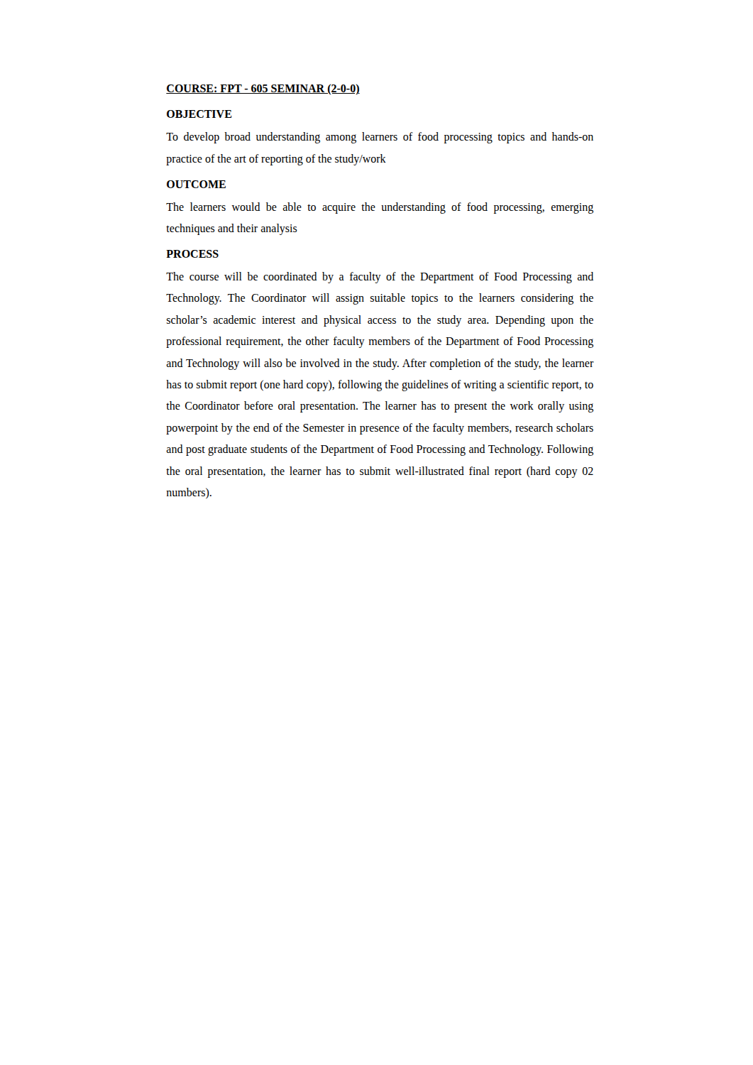COURSE: FPT - 605 SEMINAR (2-0-0)
OBJECTIVE
To develop broad understanding among learners of food processing topics and hands-on practice of the art of reporting of the study/work
OUTCOME
The learners would be able to acquire the understanding of food processing, emerging techniques and their analysis
PROCESS
The course will be coordinated by a faculty of the Department of Food Processing and Technology. The Coordinator will assign suitable topics to the learners considering the scholar’s academic interest and physical access to the study area. Depending upon the professional requirement, the other faculty members of the Department of Food Processing and Technology will also be involved in the study. After completion of the study, the learner has to submit report (one hard copy), following the guidelines of writing a scientific report, to the Coordinator before oral presentation. The learner has to present the work orally using powerpoint by the end of the Semester in presence of the faculty members, research scholars and post graduate students of the Department of Food Processing and Technology. Following the oral presentation, the learner has to submit well-illustrated final report (hard copy 02 numbers).